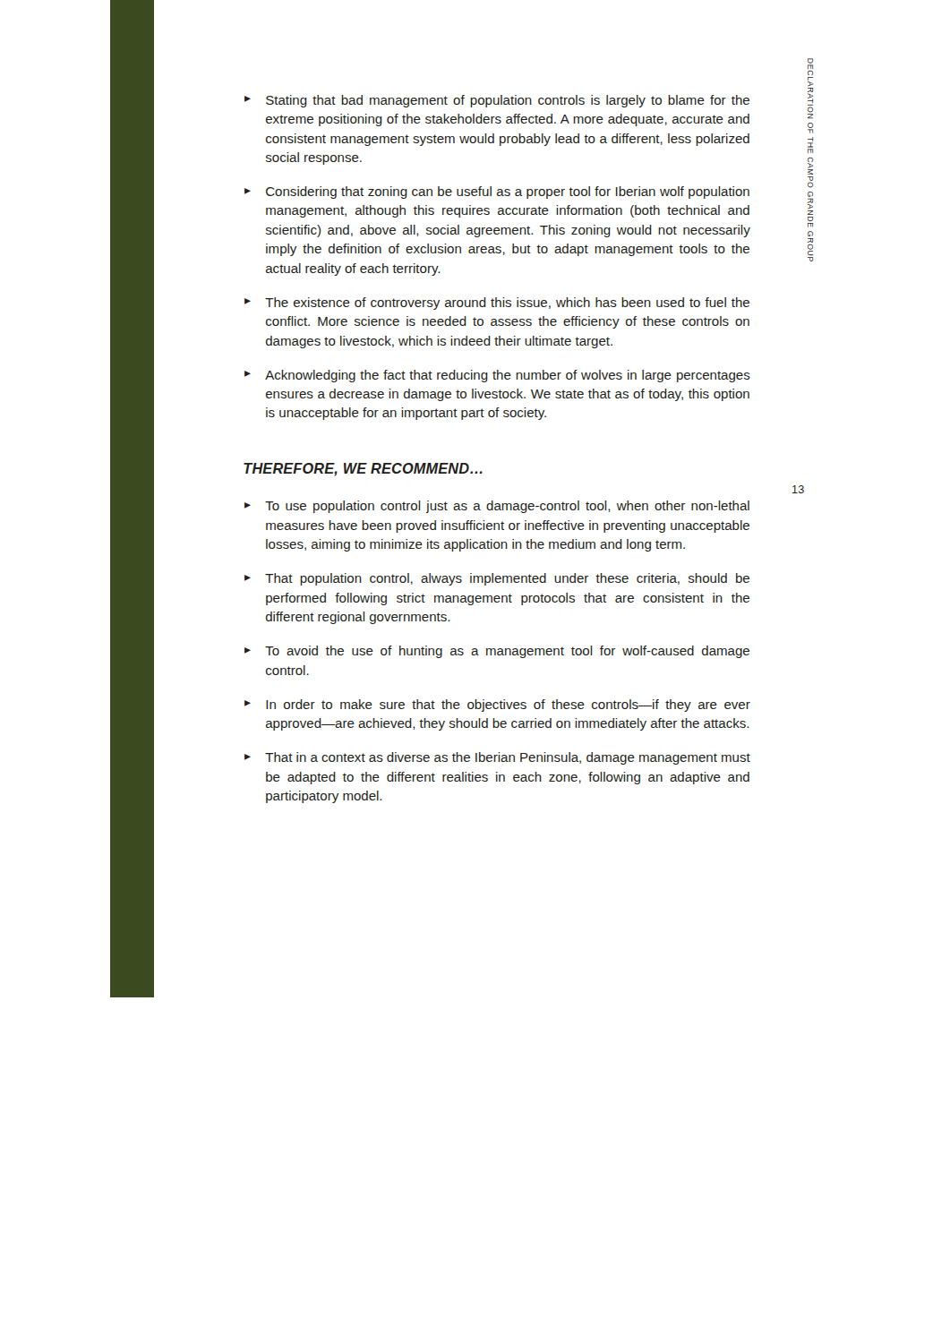Declaration of the Campo Grande Group
13
Stating that bad management of population controls is largely to blame for the extreme positioning of the stakeholders affected. A more adequate, accurate and consistent management system would probably lead to a different, less polarized social response.
Considering that zoning can be useful as a proper tool for Iberian wolf population management, although this requires accurate information (both technical and scientific) and, above all, social agreement. This zoning would not necessarily imply the definition of exclusion areas, but to adapt management tools to the actual reality of each territory.
The existence of controversy around this issue, which has been used to fuel the conflict. More science is needed to assess the efficiency of these controls on damages to livestock, which is indeed their ultimate target.
Acknowledging the fact that reducing the number of wolves in large percentages ensures a decrease in damage to livestock. We state that as of today, this option is unacceptable for an important part of society.
THEREFORE, WE RECOMMEND…
To use population control just as a damage-control tool, when other non-lethal measures have been proved insufficient or ineffective in preventing unacceptable losses, aiming to minimize its application in the medium and long term.
That population control, always implemented under these criteria, should be performed following strict management protocols that are consistent in the different regional governments.
To avoid the use of hunting as a management tool for wolf-caused damage control.
In order to make sure that the objectives of these controls—if they are ever approved—are achieved, they should be carried on immediately after the attacks.
That in a context as diverse as the Iberian Peninsula, damage management must be adapted to the different realities in each zone, following an adaptive and participatory model.